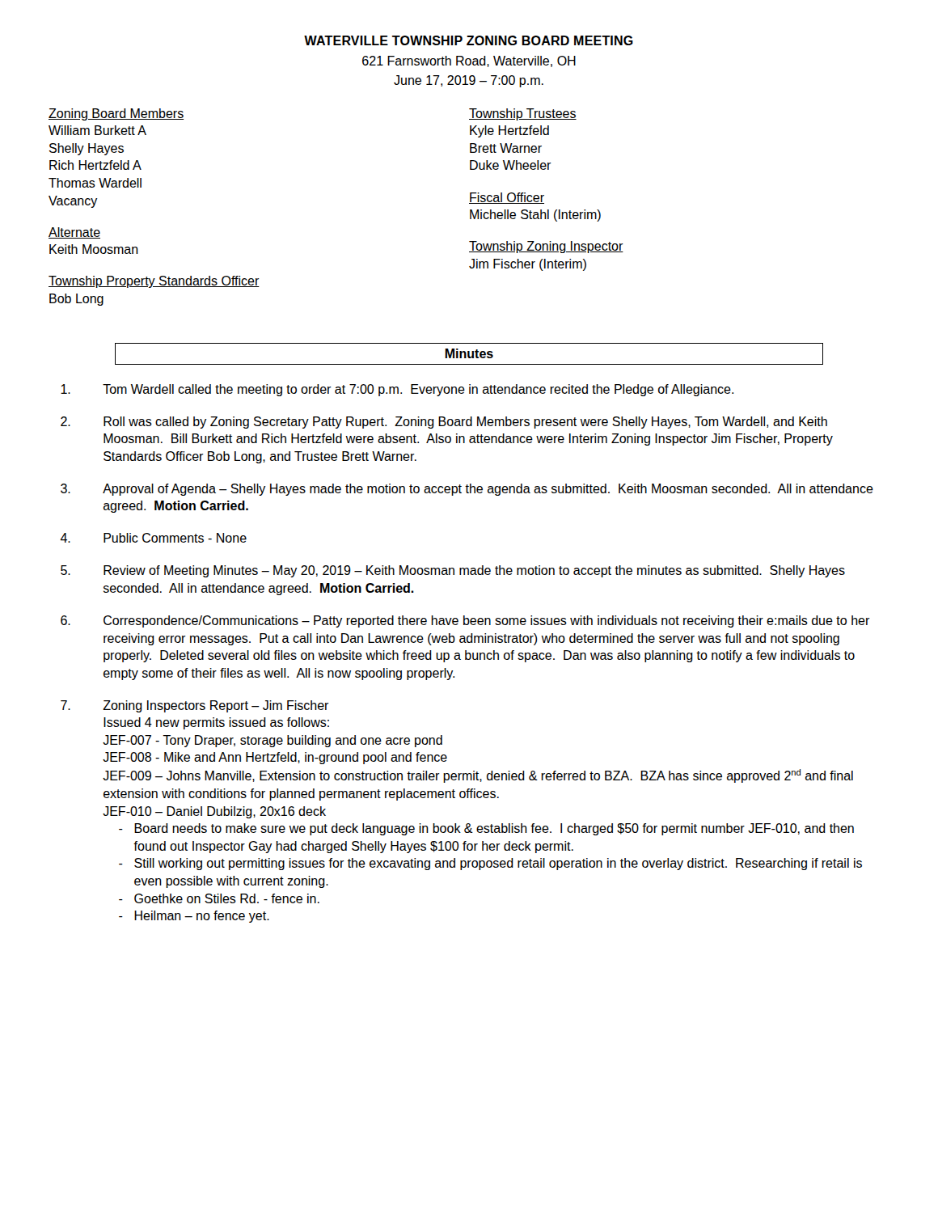WATERVILLE TOWNSHIP ZONING BOARD MEETING
621 Farnsworth Road, Waterville, OH
June 17, 2019 – 7:00 p.m.
| Zoning Board Members William Burkett A Shelly Hayes Rich Hertzfeld A Thomas Wardell Vacancy Alternate Keith Moosman Township Property Standards Officer Bob Long | Township Trustees Kyle Hertzfeld Brett Warner Duke Wheeler Fiscal Officer Michelle Stahl (Interim) Township Zoning Inspector Jim Fischer (Interim) |
Minutes
Tom Wardell called the meeting to order at 7:00 p.m. Everyone in attendance recited the Pledge of Allegiance.
Roll was called by Zoning Secretary Patty Rupert. Zoning Board Members present were Shelly Hayes, Tom Wardell, and Keith Moosman. Bill Burkett and Rich Hertzfeld were absent. Also in attendance were Interim Zoning Inspector Jim Fischer, Property Standards Officer Bob Long, and Trustee Brett Warner.
Approval of Agenda – Shelly Hayes made the motion to accept the agenda as submitted. Keith Moosman seconded. All in attendance agreed. Motion Carried.
Public Comments - None
Review of Meeting Minutes – May 20, 2019 – Keith Moosman made the motion to accept the minutes as submitted. Shelly Hayes seconded. All in attendance agreed. Motion Carried.
Correspondence/Communications – Patty reported there have been some issues with individuals not receiving their e:mails due to her receiving error messages. Put a call into Dan Lawrence (web administrator) who determined the server was full and not spooling properly. Deleted several old files on website which freed up a bunch of space. Dan was also planning to notify a few individuals to empty some of their files as well. All is now spooling properly.
Zoning Inspectors Report – Jim Fischer
Issued 4 new permits issued as follows:
JEF-007 - Tony Draper, storage building and one acre pond
JEF-008 - Mike and Ann Hertzfeld, in-ground pool and fence
JEF-009 – Johns Manville, Extension to construction trailer permit, denied & referred to BZA. BZA has since approved 2nd and final extension with conditions for planned permanent replacement offices.
JEF-010 – Daniel Dubilzig, 20x16 deck
Board needs to make sure we put deck language in book & establish fee. I charged $50 for permit number JEF-010, and then found out Inspector Gay had charged Shelly Hayes $100 for her deck permit.
Still working out permitting issues for the excavating and proposed retail operation in the overlay district. Researching if retail is even possible with current zoning.
Goethke on Stiles Rd. - fence in.
Heilman – no fence yet.